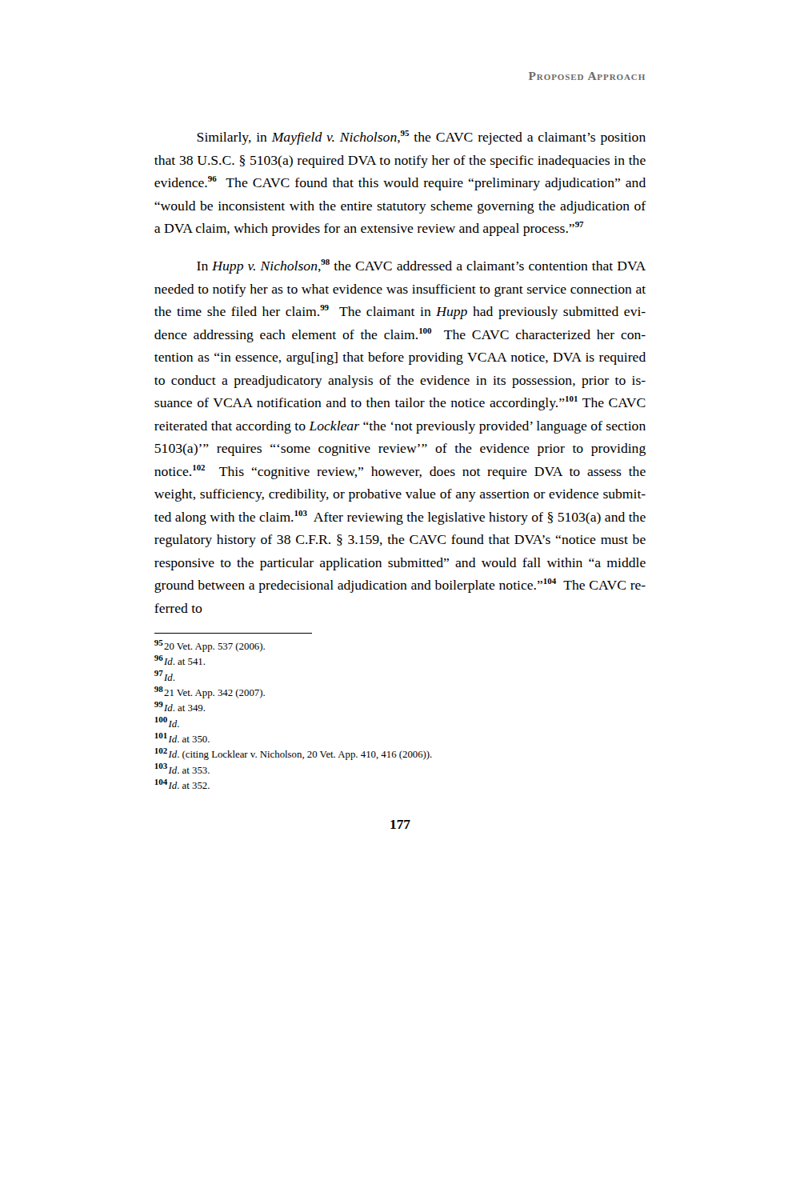Proposed Approach
Similarly, in Mayfield v. Nicholson,95 the CAVC rejected a claimant’s position that 38 U.S.C. § 5103(a) required DVA to notify her of the specific inadequacies in the evidence.96 The CAVC found that this would require “preliminary adjudication” and “would be inconsistent with the entire statutory scheme governing the adjudication of a DVA claim, which provides for an extensive review and appeal process.”97
In Hupp v. Nicholson,98 the CAVC addressed a claimant’s contention that DVA needed to notify her as to what evidence was insufficient to grant service connection at the time she filed her claim.99 The claimant in Hupp had previously submitted evidence addressing each element of the claim.100 The CAVC characterized her contention as “in essence, argu[ing] that before providing VCAA notice, DVA is required to conduct a preadjudicatory analysis of the evidence in its possession, prior to issuance of VCAA notification and to then tailor the notice accordingly.”101 The CAVC reiterated that according to Locklear “the ‘not previously provided’ language of section 5103(a)’” requires “‘some cognitive review’” of the evidence prior to providing notice.102 This “cognitive review,” however, does not require DVA to assess the weight, sufficiency, credibility, or probative value of any assertion or evidence submitted along with the claim.103 After reviewing the legislative history of § 5103(a) and the regulatory history of 38 C.F.R. § 3.159, the CAVC found that DVA’s “notice must be responsive to the particular application submitted” and would fall within “a middle ground between a predecisional adjudication and boilerplate notice.”104 The CAVC referred to
9520 Vet. App. 537 (2006).
96 Id. at 541.
97 Id.
9821 Vet. App. 342 (2007).
99 Id. at 349.
100 Id.
101 Id. at 350.
102 Id. (citing Locklear v. Nicholson, 20 Vet. App. 410, 416 (2006)).
103 Id. at 353.
104 Id. at 352.
177